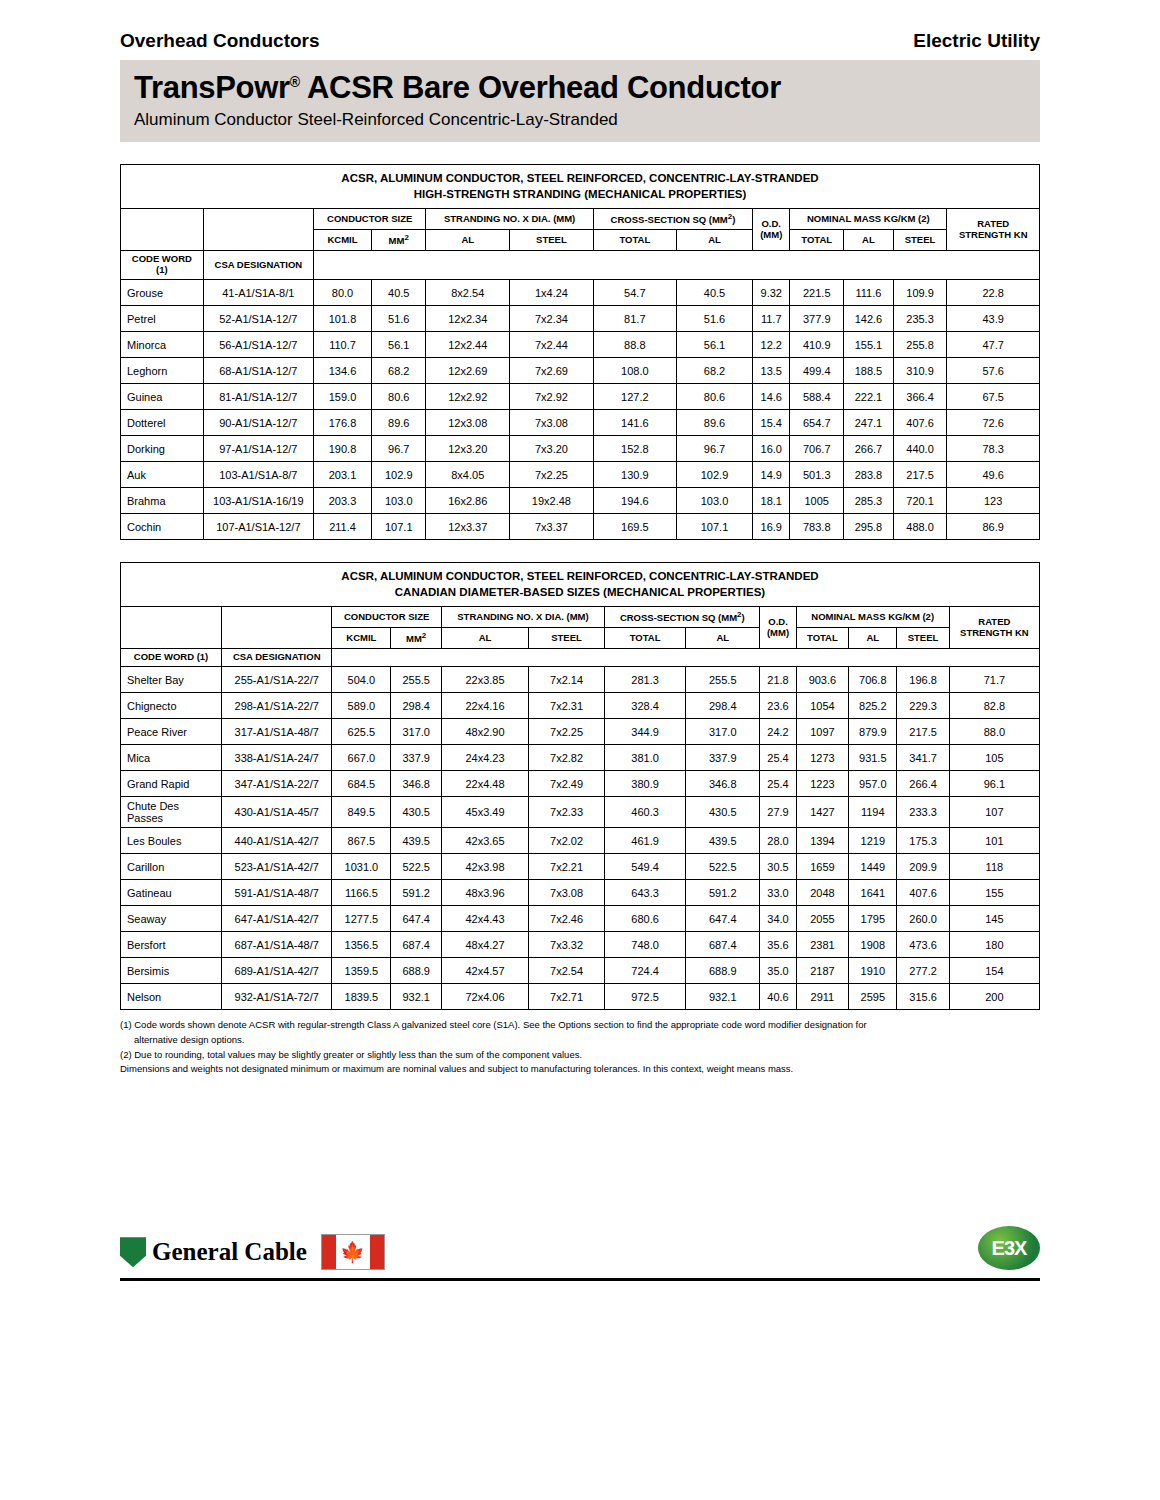Overhead Conductors
Electric Utility
TransPowr® ACSR Bare Overhead Conductor
Aluminum Conductor Steel-Reinforced Concentric-Lay-Stranded
ACSR, ALUMINUM CONDUCTOR, STEEL REINFORCED, CONCENTRIC-LAY-STRANDED HIGH-STRENGTH STRANDING (MECHANICAL PROPERTIES)
| | | CONDUCTOR SIZE | STRANDING NO. X DIA. (mm) | CROSS-SECTION SQ (mm 2 ) | O.D. (mm) | NOMINAL MASS KG/KM (2) | RATED STRENGTH kN |
| --- | --- | --- | --- | --- | --- | --- | --- |
| kcmil | mm 2 | AL | STEEL | TOTAL | AL | TOTAL | AL | STEEL |
| CODE WORD (1) | CSA DESIGNATION | |
| Grouse | 41-A1/S1A-8/1 | 80.0 | 40.5 | 8x2.54 | 1x4.24 | 54.7 | 40.5 | 9.32 | 221.5 | 111.6 | 109.9 | 22.8 |
| Petrel | 52-A1/S1A-12/7 | 101.8 | 51.6 | 12x2.34 | 7x2.34 | 81.7 | 51.6 | 11.7 | 377.9 | 142.6 | 235.3 | 43.9 |
| Minorca | 56-A1/S1A-12/7 | 110.7 | 56.1 | 12x2.44 | 7x2.44 | 88.8 | 56.1 | 12.2 | 410.9 | 155.1 | 255.8 | 47.7 |
| Leghorn | 68-A1/S1A-12/7 | 134.6 | 68.2 | 12x2.69 | 7x2.69 | 108.0 | 68.2 | 13.5 | 499.4 | 188.5 | 310.9 | 57.6 |
| Guinea | 81-A1/S1A-12/7 | 159.0 | 80.6 | 12x2.92 | 7x2.92 | 127.2 | 80.6 | 14.6 | 588.4 | 222.1 | 366.4 | 67.5 |
| Dotterel | 90-A1/S1A-12/7 | 176.8 | 89.6 | 12x3.08 | 7x3.08 | 141.6 | 89.6 | 15.4 | 654.7 | 247.1 | 407.6 | 72.6 |
| Dorking | 97-A1/S1A-12/7 | 190.8 | 96.7 | 12x3.20 | 7x3.20 | 152.8 | 96.7 | 16.0 | 706.7 | 266.7 | 440.0 | 78.3 |
| Auk | 103-A1/S1A-8/7 | 203.1 | 102.9 | 8x4.05 | 7x2.25 | 130.9 | 102.9 | 14.9 | 501.3 | 283.8 | 217.5 | 49.6 |
| Brahma | 103-A1/S1A-16/19 | 203.3 | 103.0 | 16x2.86 | 19x2.48 | 194.6 | 103.0 | 18.1 | 1005 | 285.3 | 720.1 | 123 |
| Cochin | 107-A1/S1A-12/7 | 211.4 | 107.1 | 12x3.37 | 7x3.37 | 169.5 | 107.1 | 16.9 | 783.8 | 295.8 | 488.0 | 86.9 |
ACSR, ALUMINUM CONDUCTOR, STEEL REINFORCED, CONCENTRIC-LAY-STRANDED CANADIAN DIAMETER-BASED SIZES (MECHANICAL PROPERTIES)
| | | CONDUCTOR SIZE | STRANDING NO. X DIA. (mm) | CROSS-SECTION SQ (mm 2 ) | O.D. (mm) | NOMINAL MASS KG/KM (2) | RATED STRENGTH kN |
| --- | --- | --- | --- | --- | --- | --- | --- |
| kcmil | mm 2 | AL | STEEL | TOTAL | AL | TOTAL | AL | STEEL |
| CODE WORD (1) | CSA DESIGNATION | |
| Shelter Bay | 255-A1/S1A-22/7 | 504.0 | 255.5 | 22x3.85 | 7x2.14 | 281.3 | 255.5 | 21.8 | 903.6 | 706.8 | 196.8 | 71.7 |
| Chignecto | 298-A1/S1A-22/7 | 589.0 | 298.4 | 22x4.16 | 7x2.31 | 328.4 | 298.4 | 23.6 | 1054 | 825.2 | 229.3 | 82.8 |
| Peace River | 317-A1/S1A-48/7 | 625.5 | 317.0 | 48x2.90 | 7x2.25 | 344.9 | 317.0 | 24.2 | 1097 | 879.9 | 217.5 | 88.0 |
| Mica | 338-A1/S1A-24/7 | 667.0 | 337.9 | 24x4.23 | 7x2.82 | 381.0 | 337.9 | 25.4 | 1273 | 931.5 | 341.7 | 105 |
| Grand Rapid | 347-A1/S1A-22/7 | 684.5 | 346.8 | 22x4.48 | 7x2.49 | 380.9 | 346.8 | 25.4 | 1223 | 957.0 | 266.4 | 96.1 |
| Chute Des Passes | 430-A1/S1A-45/7 | 849.5 | 430.5 | 45x3.49 | 7x2.33 | 460.3 | 430.5 | 27.9 | 1427 | 1194 | 233.3 | 107 |
| Les Boules | 440-A1/S1A-42/7 | 867.5 | 439.5 | 42x3.65 | 7x2.02 | 461.9 | 439.5 | 28.0 | 1394 | 1219 | 175.3 | 101 |
| Carillon | 523-A1/S1A-42/7 | 1031.0 | 522.5 | 42x3.98 | 7x2.21 | 549.4 | 522.5 | 30.5 | 1659 | 1449 | 209.9 | 118 |
| Gatineau | 591-A1/S1A-48/7 | 1166.5 | 591.2 | 48x3.96 | 7x3.08 | 643.3 | 591.2 | 33.0 | 2048 | 1641 | 407.6 | 155 |
| Seaway | 647-A1/S1A-42/7 | 1277.5 | 647.4 | 42x4.43 | 7x2.46 | 680.6 | 647.4 | 34.0 | 2055 | 1795 | 260.0 | 145 |
| Bersfort | 687-A1/S1A-48/7 | 1356.5 | 687.4 | 48x4.27 | 7x3.32 | 748.0 | 687.4 | 35.6 | 2381 | 1908 | 473.6 | 180 |
| Bersimis | 689-A1/S1A-42/7 | 1359.5 | 688.9 | 42x4.57 | 7x2.54 | 724.4 | 688.9 | 35.0 | 2187 | 1910 | 277.2 | 154 |
| Nelson | 932-A1/S1A-72/7 | 1839.5 | 932.1 | 72x4.06 | 7x2.71 | 972.5 | 932.1 | 40.6 | 2911 | 2595 | 315.6 | 200 |
(1) Code words shown denote ACSR with regular-strength Class A galvanized steel core (S1A). See the Options section to find the appropriate code word modifier designation for
alternative design options.
(2) Due to rounding, total values may be slightly greater or slightly less than the sum of the component values.
Dimensions and weights not designated minimum or maximum are nominal values and subject to manufacturing tolerances. In this context, weight means mass.
General Cable
🍁
E3X